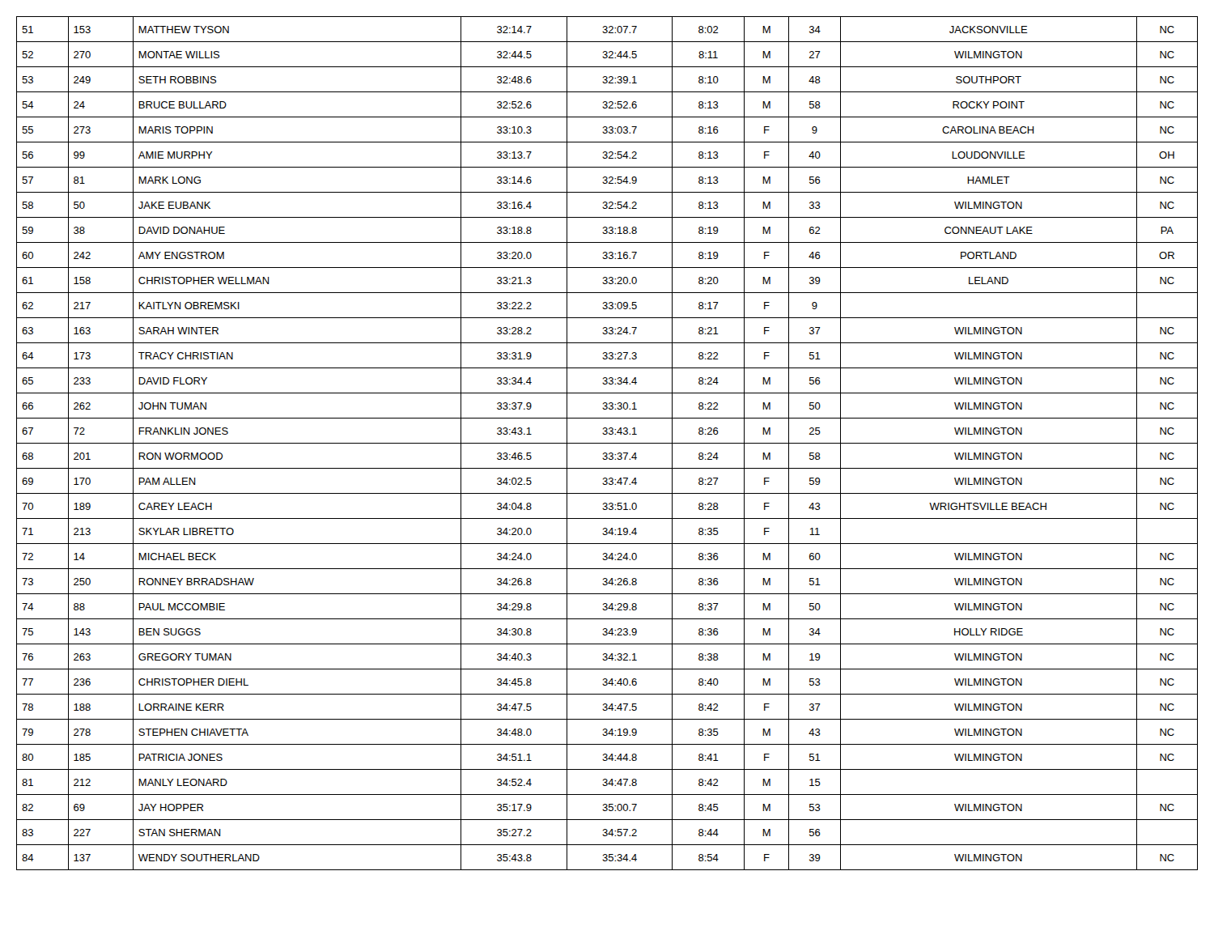| 51 | 153 | MATTHEW TYSON | 32:14.7 | 32:07.7 | 8:02 | M | 34 | JACKSONVILLE | NC |
| 52 | 270 | MONTAE WILLIS | 32:44.5 | 32:44.5 | 8:11 | M | 27 | WILMINGTON | NC |
| 53 | 249 | SETH ROBBINS | 32:48.6 | 32:39.1 | 8:10 | M | 48 | SOUTHPORT | NC |
| 54 | 24 | BRUCE BULLARD | 32:52.6 | 32:52.6 | 8:13 | M | 58 | ROCKY POINT | NC |
| 55 | 273 | MARIS TOPPIN | 33:10.3 | 33:03.7 | 8:16 | F | 9 | CAROLINA BEACH | NC |
| 56 | 99 | AMIE MURPHY | 33:13.7 | 32:54.2 | 8:13 | F | 40 | LOUDONVILLE | OH |
| 57 | 81 | MARK LONG | 33:14.6 | 32:54.9 | 8:13 | M | 56 | HAMLET | NC |
| 58 | 50 | JAKE EUBANK | 33:16.4 | 32:54.2 | 8:13 | M | 33 | WILMINGTON | NC |
| 59 | 38 | DAVID DONAHUE | 33:18.8 | 33:18.8 | 8:19 | M | 62 | CONNEAUT LAKE | PA |
| 60 | 242 | AMY ENGSTROM | 33:20.0 | 33:16.7 | 8:19 | F | 46 | PORTLAND | OR |
| 61 | 158 | CHRISTOPHER WELLMAN | 33:21.3 | 33:20.0 | 8:20 | M | 39 | LELAND | NC |
| 62 | 217 | KAITLYN OBREMSKI | 33:22.2 | 33:09.5 | 8:17 | F | 9 | | |
| 63 | 163 | SARAH WINTER | 33:28.2 | 33:24.7 | 8:21 | F | 37 | WILMINGTON | NC |
| 64 | 173 | TRACY CHRISTIAN | 33:31.9 | 33:27.3 | 8:22 | F | 51 | WILMINGTON | NC |
| 65 | 233 | DAVID FLORY | 33:34.4 | 33:34.4 | 8:24 | M | 56 | WILMINGTON | NC |
| 66 | 262 | JOHN TUMAN | 33:37.9 | 33:30.1 | 8:22 | M | 50 | WILMINGTON | NC |
| 67 | 72 | FRANKLIN JONES | 33:43.1 | 33:43.1 | 8:26 | M | 25 | WILMINGTON | NC |
| 68 | 201 | RON WORMOOD | 33:46.5 | 33:37.4 | 8:24 | M | 58 | WILMINGTON | NC |
| 69 | 170 | PAM ALLEN | 34:02.5 | 33:47.4 | 8:27 | F | 59 | WILMINGTON | NC |
| 70 | 189 | CAREY LEACH | 34:04.8 | 33:51.0 | 8:28 | F | 43 | WRIGHTSVILLE BEACH | NC |
| 71 | 213 | SKYLAR LIBRETTO | 34:20.0 | 34:19.4 | 8:35 | F | 11 | | |
| 72 | 14 | MICHAEL BECK | 34:24.0 | 34:24.0 | 8:36 | M | 60 | WILMINGTON | NC |
| 73 | 250 | RONNEY BRRADSHAW | 34:26.8 | 34:26.8 | 8:36 | M | 51 | WILMINGTON | NC |
| 74 | 88 | PAUL MCCOMBIE | 34:29.8 | 34:29.8 | 8:37 | M | 50 | WILMINGTON | NC |
| 75 | 143 | BEN SUGGS | 34:30.8 | 34:23.9 | 8:36 | M | 34 | HOLLY RIDGE | NC |
| 76 | 263 | GREGORY TUMAN | 34:40.3 | 34:32.1 | 8:38 | M | 19 | WILMINGTON | NC |
| 77 | 236 | CHRISTOPHER DIEHL | 34:45.8 | 34:40.6 | 8:40 | M | 53 | WILMINGTON | NC |
| 78 | 188 | LORRAINE KERR | 34:47.5 | 34:47.5 | 8:42 | F | 37 | WILMINGTON | NC |
| 79 | 278 | STEPHEN CHIAVETTA | 34:48.0 | 34:19.9 | 8:35 | M | 43 | WILMINGTON | NC |
| 80 | 185 | PATRICIA JONES | 34:51.1 | 34:44.8 | 8:41 | F | 51 | WILMINGTON | NC |
| 81 | 212 | MANLY LEONARD | 34:52.4 | 34:47.8 | 8:42 | M | 15 | | |
| 82 | 69 | JAY HOPPER | 35:17.9 | 35:00.7 | 8:45 | M | 53 | WILMINGTON | NC |
| 83 | 227 | STAN SHERMAN | 35:27.2 | 34:57.2 | 8:44 | M | 56 | | |
| 84 | 137 | WENDY SOUTHERLAND | 35:43.8 | 35:34.4 | 8:54 | F | 39 | WILMINGTON | NC |